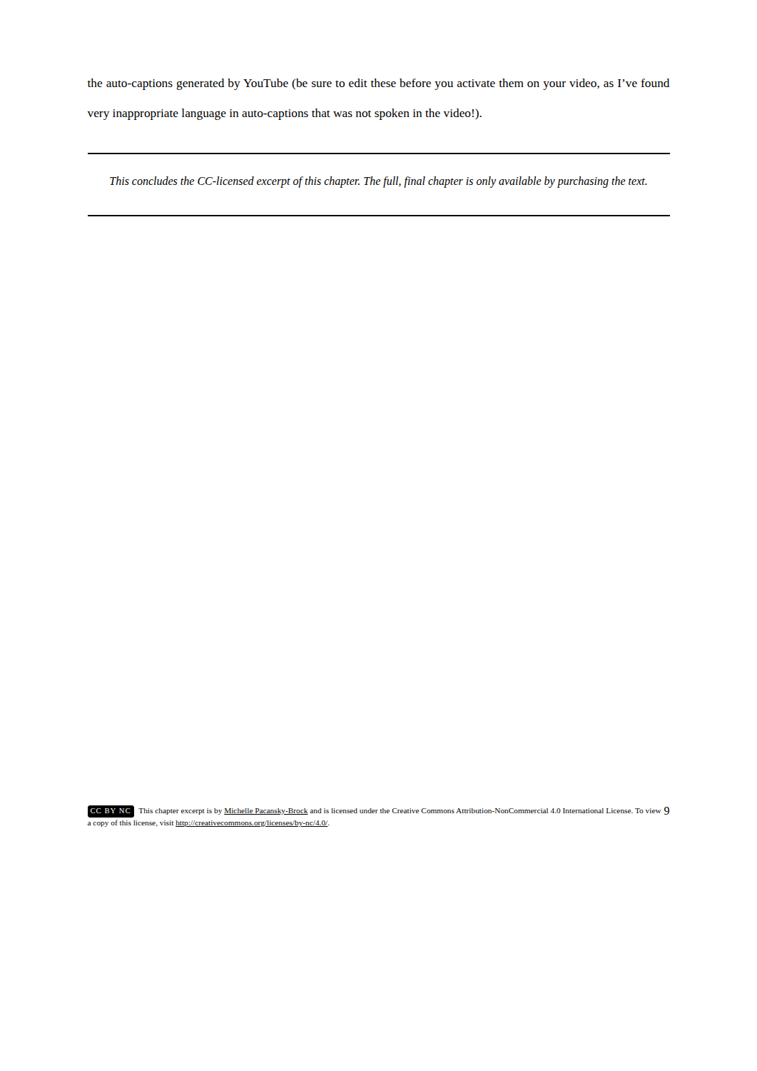the auto-captions generated by YouTube (be sure to edit these before you activate them on your video, as I’ve found very inappropriate language in auto-captions that was not spoken in the video!).
This concludes the CC-licensed excerpt of this chapter. The full, final chapter is only available by purchasing the text.
9 CC BY NC This chapter excerpt is by Michelle Pacansky-Brock and is licensed under the Creative Commons Attribution-NonCommercial 4.0 International License. To view a copy of this license, visit http://creativecommons.org/licenses/by-nc/4.0/.